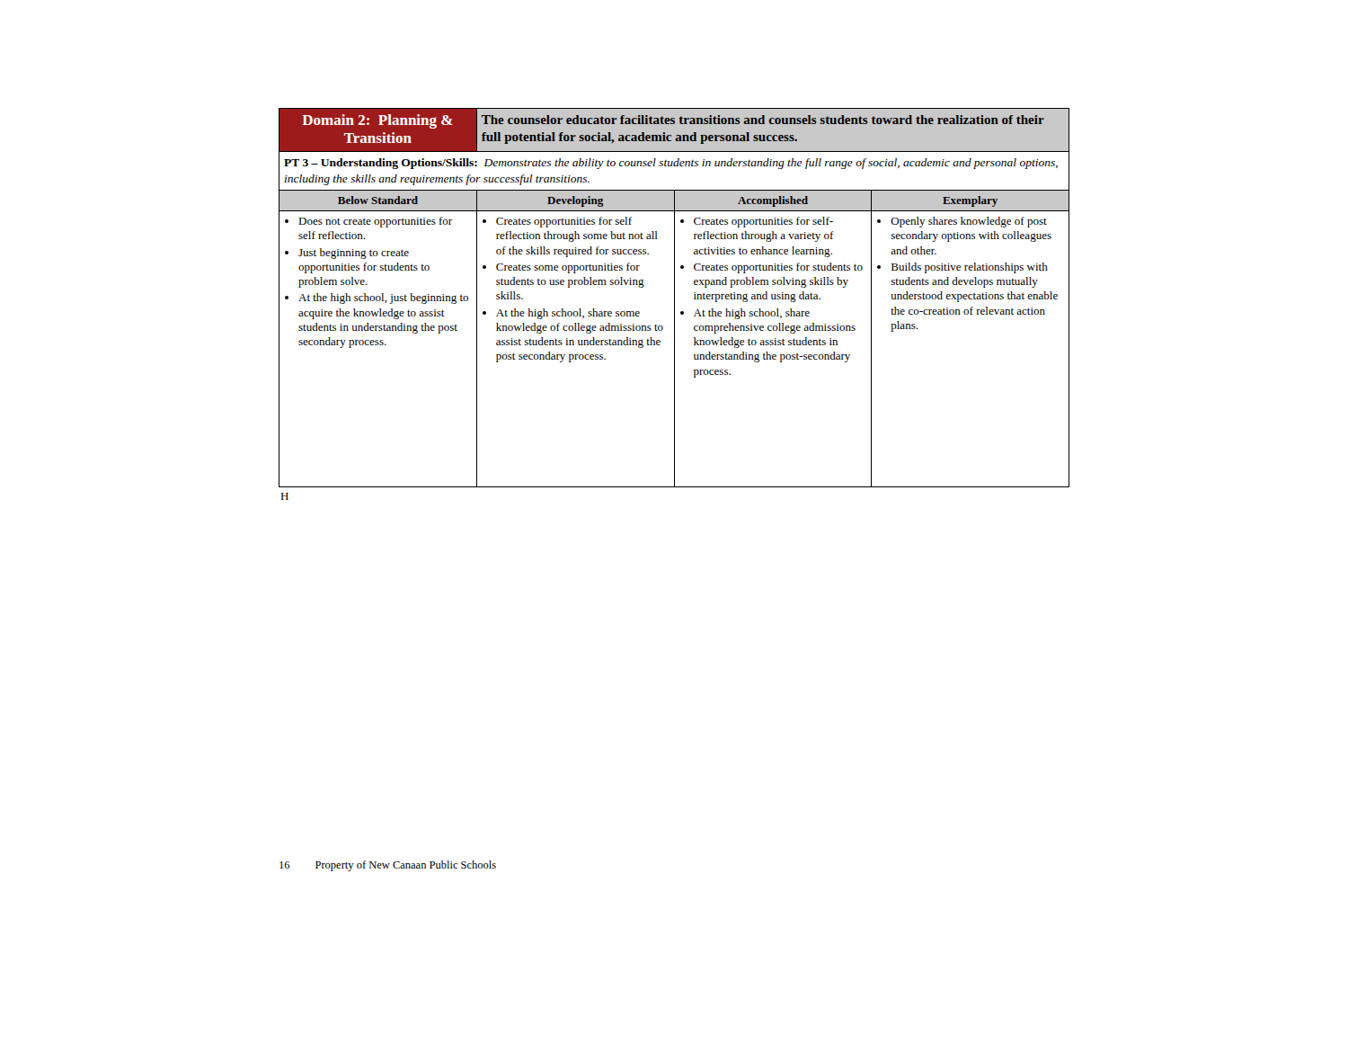| Domain 2: Planning & Transition | The counselor educator facilitates transitions and counsels students toward the realization of their full potential for social, academic and personal success. |
| PT 3 – Understanding Options/Skills: Demonstrates the ability to counsel students in understanding the full range of social, academic and personal options, including the skills and requirements for successful transitions. |
| Below Standard | Developing | Accomplished | Exemplary |
| Does not create opportunities for self reflection. Just beginning to create opportunities for students to problem solve. At the high school, just beginning to acquire the knowledge to assist students in understanding the post secondary process. | Creates opportunities for self reflection through some but not all of the skills required for success. Creates some opportunities for students to use problem solving skills. At the high school, share some knowledge of college admissions to assist students in understanding the post secondary process. | Creates opportunities for self-reflection through a variety of activities to enhance learning. Creates opportunities for students to expand problem solving skills by interpreting and using data. At the high school, share comprehensive college admissions knowledge to assist students in understanding the post-secondary process. | Openly shares knowledge of post secondary options with colleagues and other. Builds positive relationships with students and develops mutually understood expectations that enable the co-creation of relevant action plans. |
H
16 Property of New Canaan Public Schools